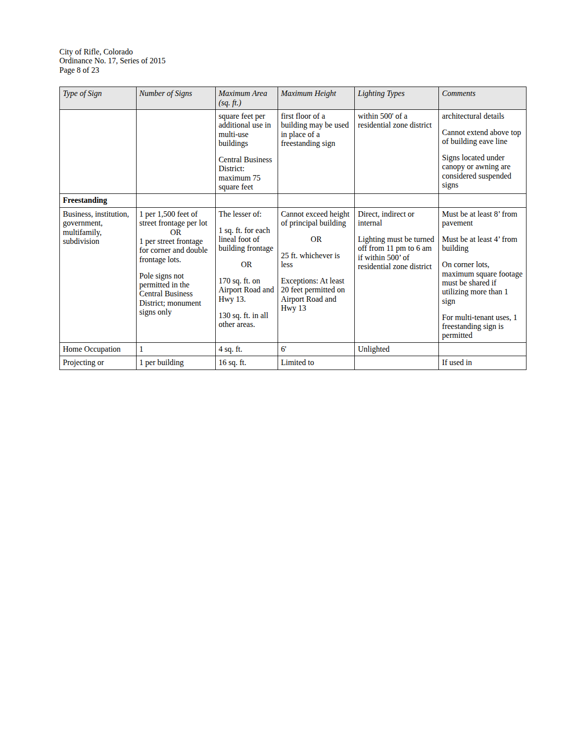City of Rifle, Colorado
Ordinance No. 17, Series of 2015
Page 8 of 23
| Type of Sign | Number of Signs | Maximum Area (sq. ft.) | Maximum Height | Lighting Types | Comments |
| --- | --- | --- | --- | --- | --- |
| | | square feet per additional use in multi-use buildings Central Business District: maximum 75 square feet | first floor of a building may be used in place of a freestanding sign | within 500' of a residential zone district | architectural details Cannot extend above top of building eave line Signs located under canopy or awning are considered suspended signs |
| Freestanding | | | | | |
| Business, institution, government, multifamily, subdivision | 1 per 1,500 feet of street frontage per lot OR 1 per street frontage for corner and double frontage lots. Pole signs not permitted in the Central Business District; monument signs only | The lesser of: 1 sq. ft. for each lineal foot of building frontage OR 170 sq. ft. on Airport Road and Hwy 13. 130 sq. ft. in all other areas. | Cannot exceed height of principal building OR 25 ft. whichever is less Exceptions: At least 20 feet permitted on Airport Road and Hwy 13 | Direct, indirect or internal Lighting must be turned off from 11 pm to 6 am if within 500’ of residential zone district | Must be at least 8’ from pavement Must be at least 4’ from building On corner lots, maximum square footage must be shared if utilizing more than 1 sign For multi-tenant uses, 1 freestanding sign is permitted |
| Home Occupation | 1 | 4 sq. ft. | 6' | Unlighted | |
| Projecting or | 1 per building | 16 sq. ft. | Limited to | | If used in |